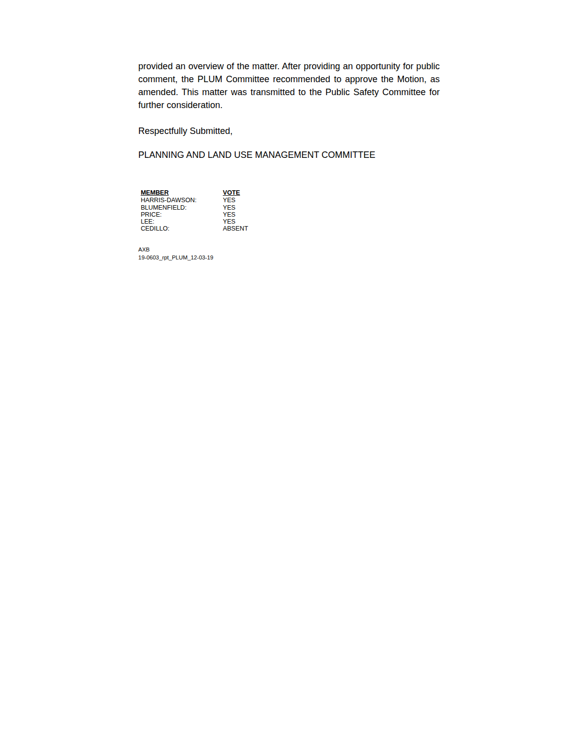provided an overview of the matter. After providing an opportunity for public comment, the PLUM Committee recommended to approve the Motion, as amended. This matter was transmitted to the Public Safety Committee for further consideration.
Respectfully Submitted,
PLANNING AND LAND USE MANAGEMENT COMMITTEE
| MEMBER | VOTE |
| --- | --- |
| HARRIS-DAWSON: | YES |
| BLUMENFIELD: | YES |
| PRICE: | YES |
| LEE: | YES |
| CEDILLO: | ABSENT |
AXB
19-0603_rpt_PLUM_12-03-19